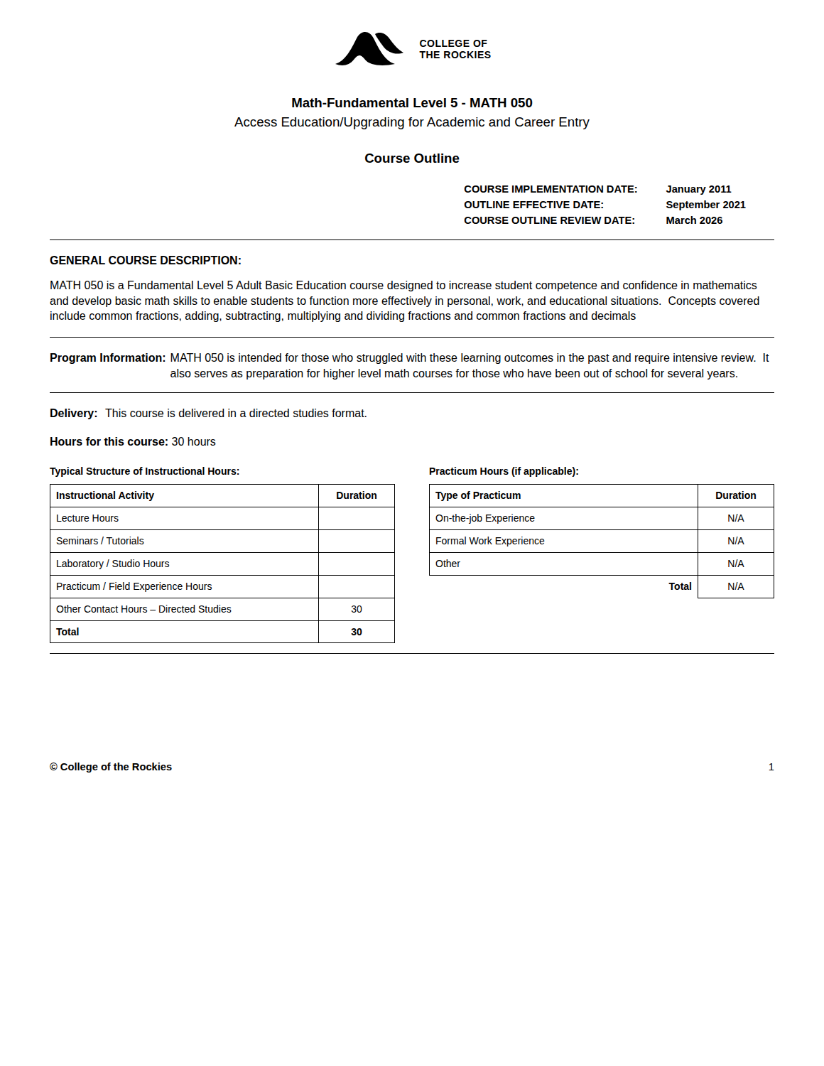COLLEGE OF
THE ROCKIES
Math-Fundamental Level 5 - MATH 050
Access Education/Upgrading for Academic and Career Entry
Course Outline
| COURSE IMPLEMENTATION DATE: | January 2011 |
| OUTLINE EFFECTIVE DATE: | September 2021 |
| COURSE OUTLINE REVIEW DATE: | March 2026 |
GENERAL COURSE DESCRIPTION:
MATH 050 is a Fundamental Level 5 Adult Basic Education course designed to increase student competence and confidence in mathematics and develop basic math skills to enable students to function more effectively in personal, work, and educational situations. Concepts covered include common fractions, adding, subtracting, multiplying and dividing fractions and common fractions and decimals
Program Information:
MATH 050 is intended for those who struggled with these learning outcomes in the past and require intensive review. It also serves as preparation for higher level math courses for those who have been out of school for several years.
Delivery: This course is delivered in a directed studies format.
Hours for this course: 30 hours
Typical Structure of Instructional Hours:
| Instructional Activity | Duration |
| --- | --- |
| Lecture Hours | |
| Seminars / Tutorials | |
| Laboratory / Studio Hours | |
| Practicum / Field Experience Hours | |
| Other Contact Hours – Directed Studies | 30 |
| Total | 30 |
Practicum Hours (if applicable):
| Type of Practicum | Duration |
| --- | --- |
| On-the-job Experience | N/A |
| Formal Work Experience | N/A |
| Other | N/A |
| Total | N/A |
© College of the Rockies
1